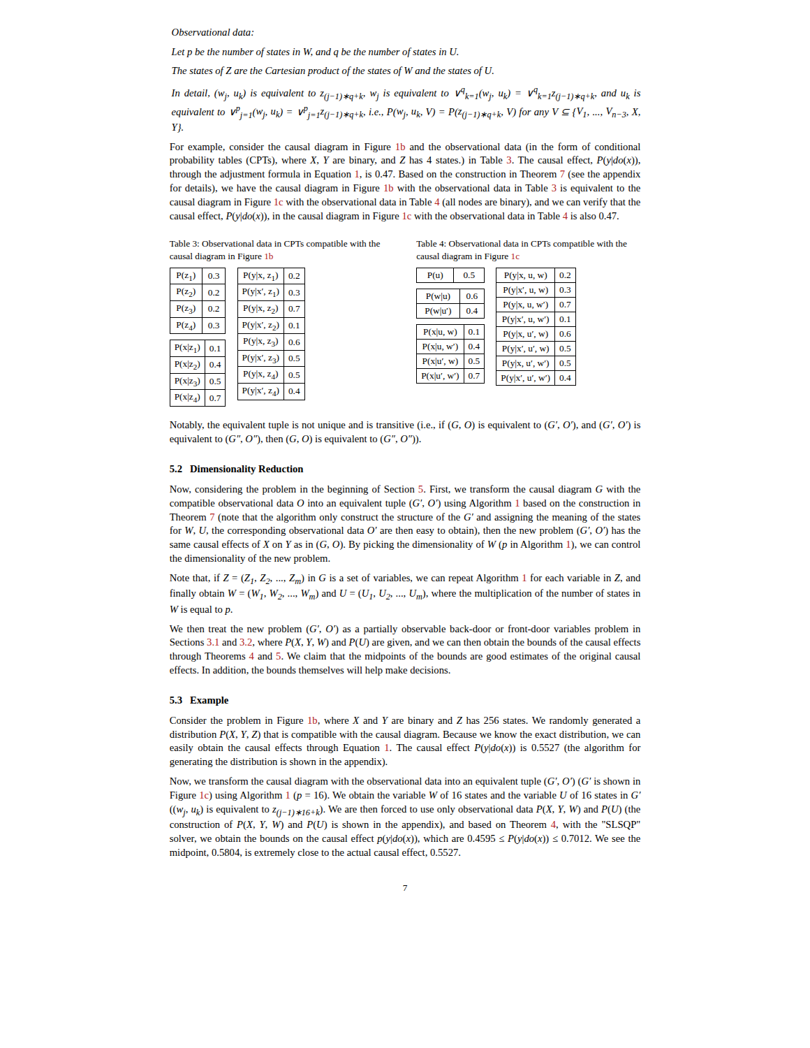Observational data:
Let p be the number of states in W, and q be the number of states in U.
The states of Z are the Cartesian product of the states of W and the states of U.
In detail, (wj, uk) is equivalent to z(j−1)∗q+k, wj is equivalent to ∨qk=1(wj, uk) = ∨qk=1z(j−1)∗q+k, and uk is equivalent to ∨pj=1(wj, uk) = ∨pj=1z(j−1)∗q+k, i.e., P(wj, uk, V) = P(z(j−1)∗q+k, V) for any V ⊆ {V1, ..., Vn−3, X, Y}.
For example, consider the causal diagram in Figure 1b and the observational data (in the form of conditional probability tables (CPTs), where X, Y are binary, and Z has 4 states.) in Table 3. The causal effect, P(y|do(x)), through the adjustment formula in Equation 1, is 0.47. Based on the construction in Theorem 7 (see the appendix for details), we have the causal diagram in Figure 1b with the observational data in Table 3 is equivalent to the causal diagram in Figure 1c with the observational data in Table 4 (all nodes are binary), and we can verify that the causal effect, P(y|do(x)), in the causal diagram in Figure 1c with the observational data in Table 4 is also 0.47.
Table 3: Observational data in CPTs compatible with the causal diagram in Figure 1b
| P(z 1 ) | 0.3 |
| P(z 2 ) | 0.2 |
| P(z 3 ) | 0.2 |
| P(z 4 ) | 0.3 |
| P(x/z 1 ) | 0.1 |
| P(x/z 2 ) | 0.4 |
| P(x/z 3 ) | 0.5 |
| P(x/z 4 ) | 0.7 |
| P(y/x, z 1 ) | 0.2 |
| P(y/x′, z 1 ) | 0.3 |
| P(y/x, z 2 ) | 0.7 |
| P(y/x′, z 2 ) | 0.1 |
| P(y/x, z 3 ) | 0.6 |
| P(y/x′, z 3 ) | 0.5 |
| P(y/x, z 4 ) | 0.5 |
| P(y/x′, z 4 ) | 0.4 |
Table 4: Observational data in CPTs compatible with the causal diagram in Figure 1c
| P(u) | 0.5 |
| P(w/u) | 0.6 |
| P(w/u′) | 0.4 |
| P(x/u, w) | 0.1 |
| P(x/u, w′) | 0.4 |
| P(x/u′, w) | 0.5 |
| P(x/u′, w′) | 0.7 |
| P(y/x, u, w) | 0.2 |
| P(y/x′, u, w) | 0.3 |
| P(y/x, u, w′) | 0.7 |
| P(y/x′, u, w′) | 0.1 |
| P(y/x, u′, w) | 0.6 |
| P(y/x′, u′, w) | 0.5 |
| P(y/x, u′, w′) | 0.5 |
| P(y/x′, u′, w′) | 0.4 |
Notably, the equivalent tuple is not unique and is transitive (i.e., if (G, O) is equivalent to (G′, O′), and (G′, O′) is equivalent to (G″, O″), then (G, O) is equivalent to (G″, O″)).
5.2 Dimensionality Reduction
Now, considering the problem in the beginning of Section 5. First, we transform the causal diagram G with the compatible observational data O into an equivalent tuple (G′, O′) using Algorithm 1 based on the construction in Theorem 7 (note that the algorithm only construct the structure of the G′ and assigning the meaning of the states for W, U, the corresponding observational data O′ are then easy to obtain), then the new problem (G′, O′) has the same causal effects of X on Y as in (G, O). By picking the dimensionality of W (p in Algorithm 1), we can control the dimensionality of the new problem.
Note that, if Z = (Z1, Z2, ..., Zm) in G is a set of variables, we can repeat Algorithm 1 for each variable in Z, and finally obtain W = (W1, W2, ..., Wm) and U = (U1, U2, ..., Um), where the multiplication of the number of states in W is equal to p.
We then treat the new problem (G′, O′) as a partially observable back-door or front-door variables problem in Sections 3.1 and 3.2, where P(X, Y, W) and P(U) are given, and we can then obtain the bounds of the causal effects through Theorems 4 and 5. We claim that the midpoints of the bounds are good estimates of the original causal effects. In addition, the bounds themselves will help make decisions.
5.3 Example
Consider the problem in Figure 1b, where X and Y are binary and Z has 256 states. We randomly generated a distribution P(X, Y, Z) that is compatible with the causal diagram. Because we know the exact distribution, we can easily obtain the causal effects through Equation 1. The causal effect P(y|do(x)) is 0.5527 (the algorithm for generating the distribution is shown in the appendix).
Now, we transform the causal diagram with the observational data into an equivalent tuple (G′, O′) (G′ is shown in Figure 1c) using Algorithm 1 (p = 16). We obtain the variable W of 16 states and the variable U of 16 states in G′ ((wj, uk) is equivalent to z(j−1)∗16+k). We are then forced to use only observational data P(X, Y, W) and P(U) (the construction of P(X, Y, W) and P(U) is shown in the appendix), and based on Theorem 4, with the "SLSQP" solver, we obtain the bounds on the causal effect p(y|do(x)), which are 0.4595 ≤ P(y|do(x)) ≤ 0.7012. We see the midpoint, 0.5804, is extremely close to the actual causal effect, 0.5527.
7